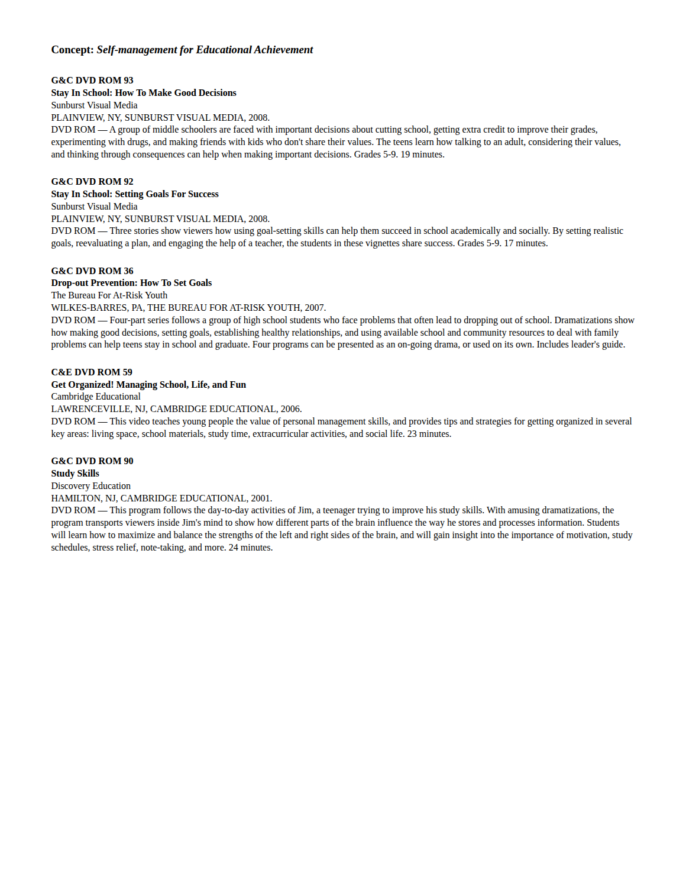Concept: Self-management for Educational Achievement
G&C DVD ROM 93
Stay In School: How To Make Good Decisions
Sunburst Visual Media
PLAINVIEW, NY, SUNBURST VISUAL MEDIA, 2008.
DVD ROM — A group of middle schoolers are faced with important decisions about cutting school, getting extra credit to improve their grades, experimenting with drugs, and making friends with kids who don't share their values. The teens learn how talking to an adult, considering their values, and thinking through consequences can help when making important decisions. Grades 5-9. 19 minutes.
G&C DVD ROM 92
Stay In School: Setting Goals For Success
Sunburst Visual Media
PLAINVIEW, NY, SUNBURST VISUAL MEDIA, 2008.
DVD ROM — Three stories show viewers how using goal-setting skills can help them succeed in school academically and socially. By setting realistic goals, reevaluating a plan, and engaging the help of a teacher, the students in these vignettes share success. Grades 5-9. 17 minutes.
G&C DVD ROM 36
Drop-out Prevention: How To Set Goals
The Bureau For At-Risk Youth
WILKES-BARRES, PA, THE BUREAU FOR AT-RISK YOUTH, 2007.
DVD ROM — Four-part series follows a group of high school students who face problems that often lead to dropping out of school. Dramatizations show how making good decisions, setting goals, establishing healthy relationships, and using available school and community resources to deal with family problems can help teens stay in school and graduate. Four programs can be presented as an on-going drama, or used on its own. Includes leader's guide.
C&E DVD ROM 59
Get Organized! Managing School, Life, and Fun
Cambridge Educational
LAWRENCEVILLE, NJ, CAMBRIDGE EDUCATIONAL, 2006.
DVD ROM — This video teaches young people the value of personal management skills, and provides tips and strategies for getting organized in several key areas: living space, school materials, study time, extracurricular activities, and social life. 23 minutes.
G&C DVD ROM 90
Study Skills
Discovery Education
HAMILTON, NJ, CAMBRIDGE EDUCATIONAL, 2001.
DVD ROM — This program follows the day-to-day activities of Jim, a teenager trying to improve his study skills. With amusing dramatizations, the program transports viewers inside Jim's mind to show how different parts of the brain influence the way he stores and processes information. Students will learn how to maximize and balance the strengths of the left and right sides of the brain, and will gain insight into the importance of motivation, study schedules, stress relief, note-taking, and more. 24 minutes.